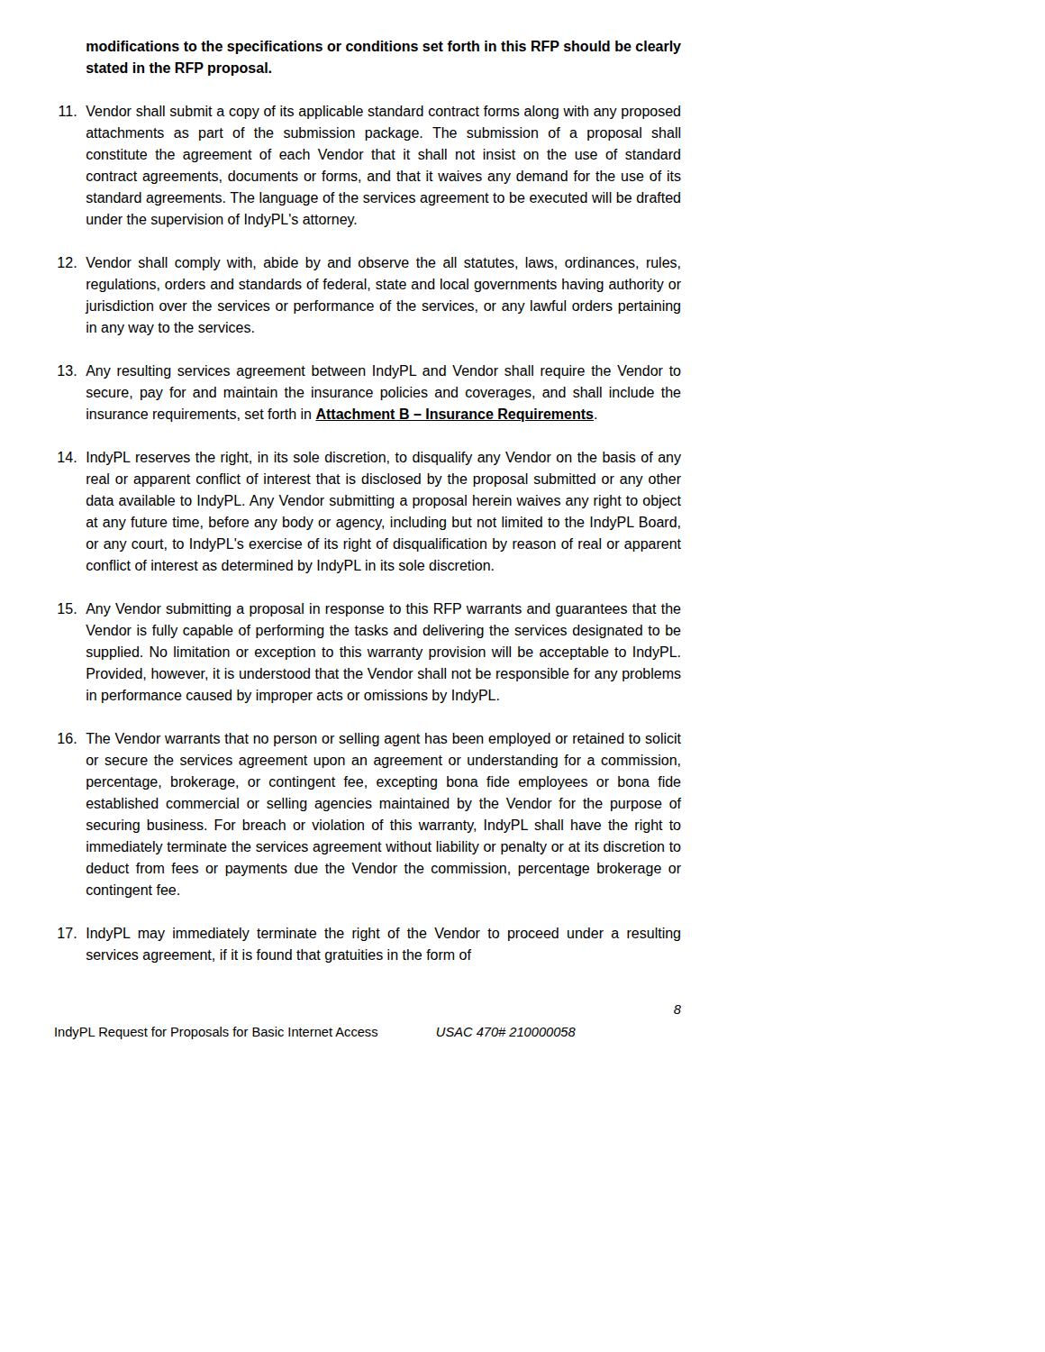modifications to the specifications or conditions set forth in this RFP should be clearly stated in the RFP proposal.
11. Vendor shall submit a copy of its applicable standard contract forms along with any proposed attachments as part of the submission package. The submission of a proposal shall constitute the agreement of each Vendor that it shall not insist on the use of standard contract agreements, documents or forms, and that it waives any demand for the use of its standard agreements. The language of the services agreement to be executed will be drafted under the supervision of IndyPL's attorney.
12. Vendor shall comply with, abide by and observe the all statutes, laws, ordinances, rules, regulations, orders and standards of federal, state and local governments having authority or jurisdiction over the services or performance of the services, or any lawful orders pertaining in any way to the services.
13. Any resulting services agreement between IndyPL and Vendor shall require the Vendor to secure, pay for and maintain the insurance policies and coverages, and shall include the insurance requirements, set forth in Attachment B – Insurance Requirements.
14. IndyPL reserves the right, in its sole discretion, to disqualify any Vendor on the basis of any real or apparent conflict of interest that is disclosed by the proposal submitted or any other data available to IndyPL. Any Vendor submitting a proposal herein waives any right to object at any future time, before any body or agency, including but not limited to the IndyPL Board, or any court, to IndyPL's exercise of its right of disqualification by reason of real or apparent conflict of interest as determined by IndyPL in its sole discretion.
15. Any Vendor submitting a proposal in response to this RFP warrants and guarantees that the Vendor is fully capable of performing the tasks and delivering the services designated to be supplied. No limitation or exception to this warranty provision will be acceptable to IndyPL. Provided, however, it is understood that the Vendor shall not be responsible for any problems in performance caused by improper acts or omissions by IndyPL.
16. The Vendor warrants that no person or selling agent has been employed or retained to solicit or secure the services agreement upon an agreement or understanding for a commission, percentage, brokerage, or contingent fee, excepting bona fide employees or bona fide established commercial or selling agencies maintained by the Vendor for the purpose of securing business. For breach or violation of this warranty, IndyPL shall have the right to immediately terminate the services agreement without liability or penalty or at its discretion to deduct from fees or payments due the Vendor the commission, percentage brokerage or contingent fee.
17. IndyPL may immediately terminate the right of the Vendor to proceed under a resulting services agreement, if it is found that gratuities in the form of
8
IndyPL Request for Proposals for Basic Internet Access USAC 470# 210000058